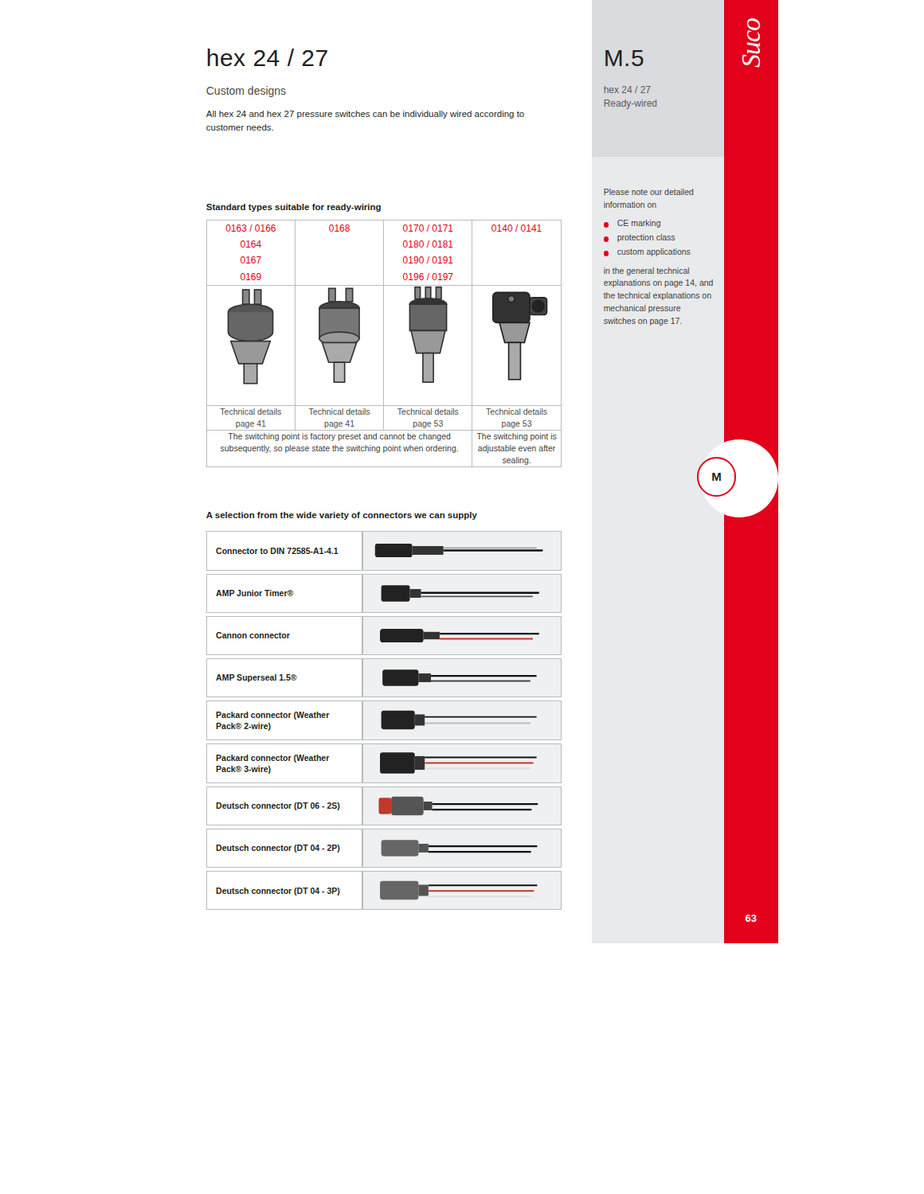M.5
hex 24 / 27
Ready-wired
Please note our detailed information on
CE marking
protection class
custom applications
in the general technical explanations on page 14, and the technical explanations on mechanical pressure switches on page 17.
M
Suco
63
hex 24 / 27
Custom designs
All hex 24 and hex 27 pressure switches can be individually wired according to customer needs.
Standard types suitable for ready-wiring
| 0163 / 0166 0164 0167 0169 | 0168 | 0170 / 0171 0180 / 0181 0190 / 0191 0196 / 0197 | 0140 / 0141 |
| Technical details page 41 | Technical details page 41 | Technical details page 53 | Technical details page 53 |
| The switching point is factory preset and cannot be changed subsequently, so please state the switching point when ordering. | The switching point is adjustable even after sealing. |
A selection from the wide variety of connectors we can supply
| Connector to DIN 72585-A1-4.1 | |
| AMP Junior Timer® | |
| Cannon connector | |
| AMP Superseal 1.5® | |
| Packard connector (Weather Pack® 2-wire) | |
| Packard connector (Weather Pack® 3-wire) | |
| Deutsch connector (DT 06 - 2S) | |
| Deutsch connector (DT 04 - 2P) | |
| Deutsch connector (DT 04 - 3P) | |